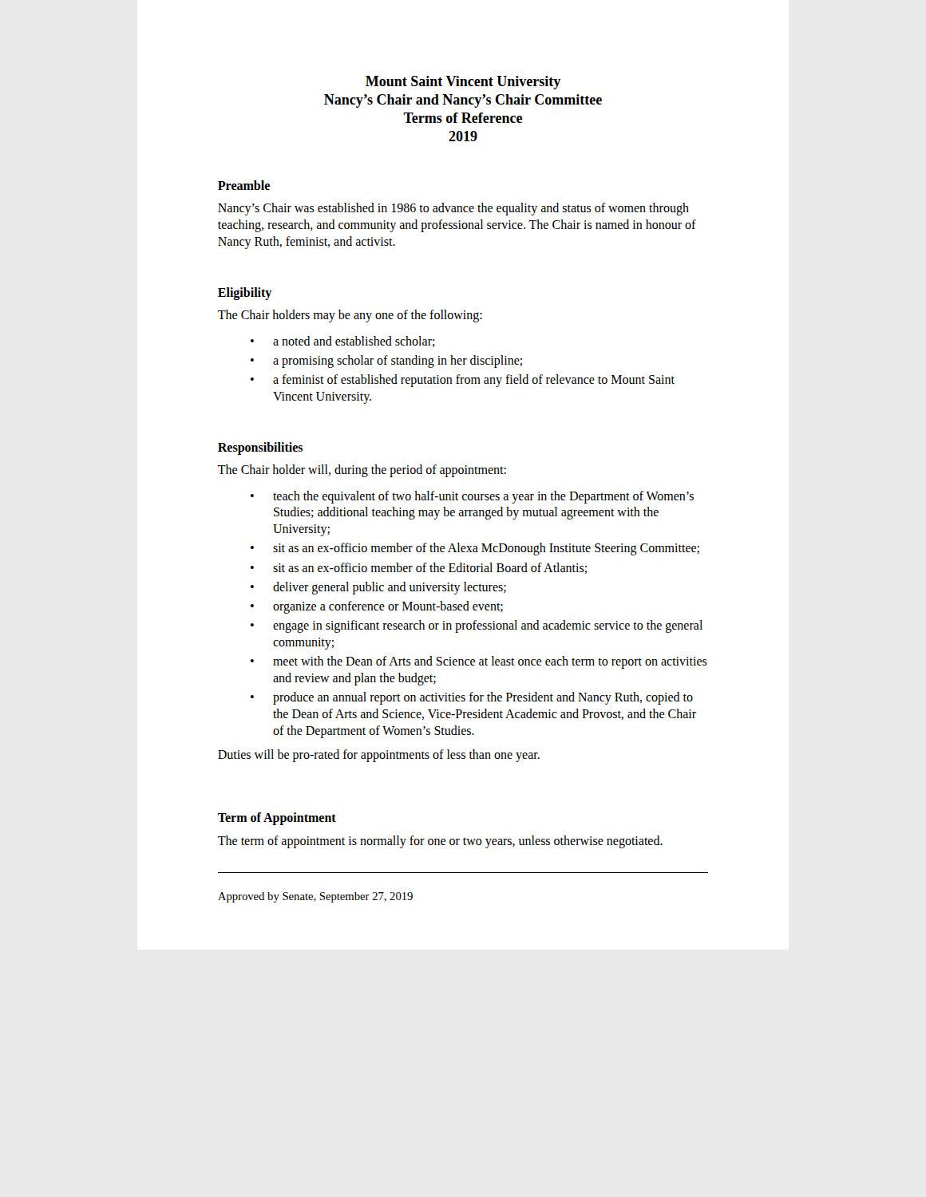Mount Saint Vincent University Nancy’s Chair and Nancy’s Chair Committee Terms of Reference 2019
Preamble
Nancy’s Chair was established in 1986 to advance the equality and status of women through teaching, research, and community and professional service. The Chair is named in honour of Nancy Ruth, feminist, and activist.
Eligibility
The Chair holders may be any one of the following:
a noted and established scholar;
a promising scholar of standing in her discipline;
a feminist of established reputation from any field of relevance to Mount Saint Vincent University.
Responsibilities
The Chair holder will, during the period of appointment:
teach the equivalent of two half-unit courses a year in the Department of Women’s Studies; additional teaching may be arranged by mutual agreement with the University;
sit as an ex-officio member of the Alexa McDonough Institute Steering Committee;
sit as an ex-officio member of the Editorial Board of Atlantis;
deliver general public and university lectures;
organize a conference or Mount-based event;
engage in significant research or in professional and academic service to the general community;
meet with the Dean of Arts and Science at least once each term to report on activities and review and plan the budget;
produce an annual report on activities for the President and Nancy Ruth, copied to the Dean of Arts and Science, Vice-President Academic and Provost, and the Chair of the Department of Women’s Studies.
Duties will be pro-rated for appointments of less than one year.
Term of Appointment
The term of appointment is normally for one or two years, unless otherwise negotiated.
Approved by Senate, September 27, 2019